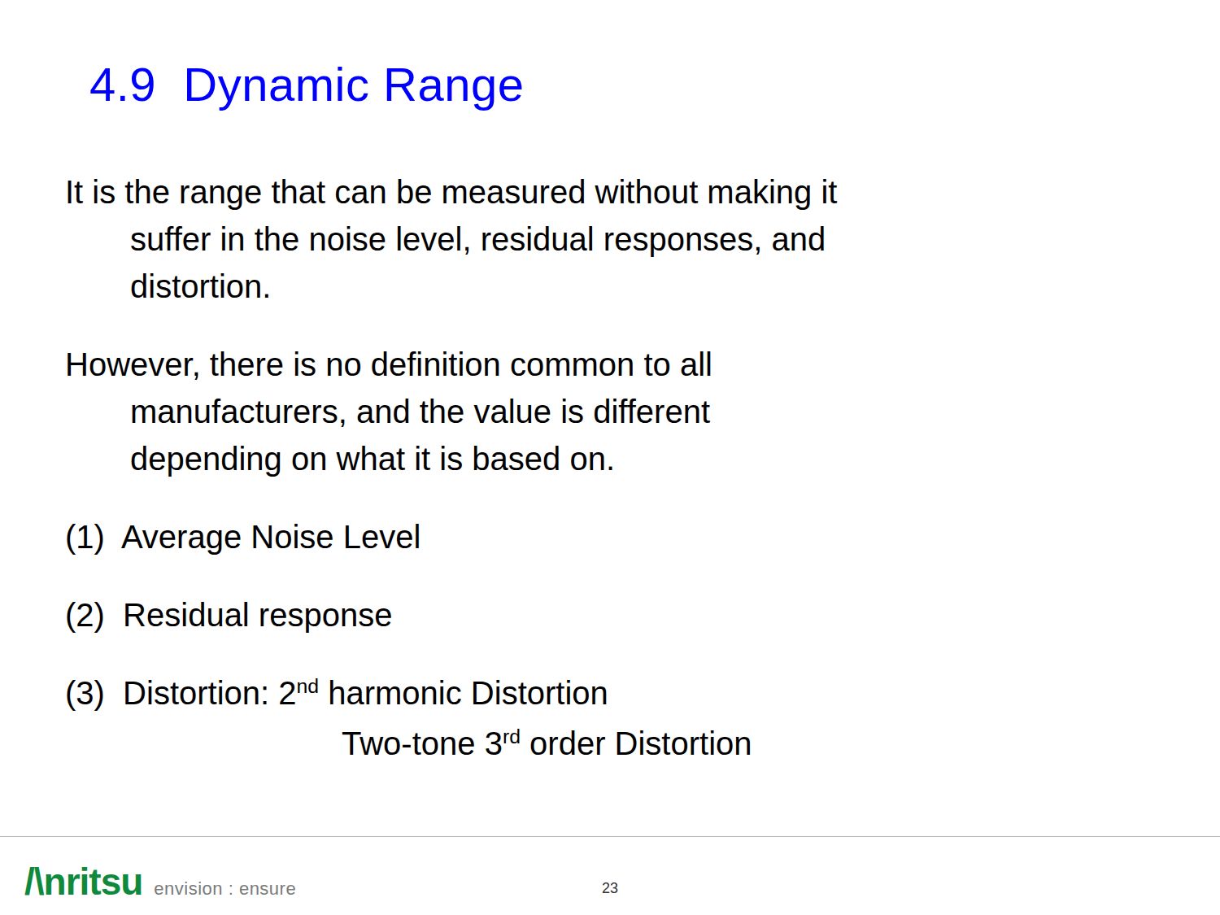4.9 Dynamic Range
It is the range that can be measured without making it suffer in the noise level, residual responses, and distortion.
However, there is no definition common to all manufacturers, and the value is different depending on what it is based on.
(1) Average Noise Level
(2) Residual response
(3) Distortion: 2nd harmonic Distortion Two-tone 3rd order Distortion
/\nritsu envision : ensure
23